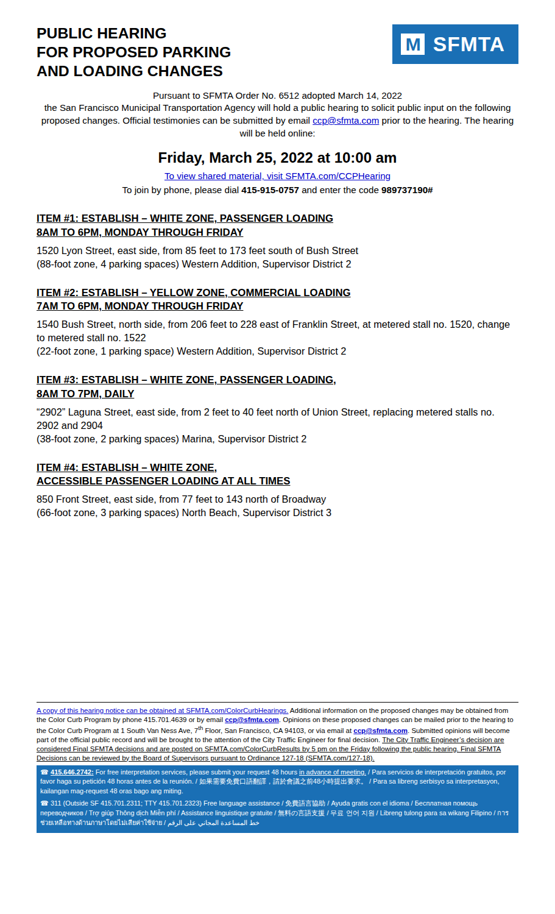Public Hearing
for Proposed Parking
and Loading Changes
M SFMTA
Pursuant to SFMTA Order No. 6512 adopted March 14, 2022
the San Francisco Municipal Transportation Agency will hold a public hearing to solicit public input on the following proposed changes. Official testimonies can be submitted by email ccp@sfmta.com prior to the hearing. The hearing will be held online:
Friday, March 25, 2022 at 10:00 am
To view shared material, visit SFMTA.com/CCPHearing
To join by phone, please dial 415-915-0757 and enter the code 989737190#
Item #1: Establish – White Zone, Passenger Loading
8am to 6pm, Monday through Friday
1520 Lyon Street, east side, from 85 feet to 173 feet south of Bush Street
(88-foot zone, 4 parking spaces) Western Addition, Supervisor District 2
Item #2: Establish – Yellow Zone, Commercial Loading
7am to 6pm, Monday through Friday
1540 Bush Street, north side, from 206 feet to 228 east of Franklin Street, at metered stall no. 1520, change to metered stall no. 1522
(22-foot zone, 1 parking space) Western Addition, Supervisor District 2
Item #3: Establish – White Zone, Passenger Loading,
8am to 7pm, Daily
“2902” Laguna Street, east side, from 2 feet to 40 feet north of Union Street, replacing metered stalls no. 2902 and 2904
(38-foot zone, 2 parking spaces) Marina, Supervisor District 2
Item #4: Establish – White Zone,
Accessible Passenger Loading at All Times
850 Front Street, east side, from 77 feet to 143 north of Broadway
(66-foot zone, 3 parking spaces) North Beach, Supervisor District 3
A copy of this hearing notice can be obtained at SFMTA.com/ColorCurbHearings. Additional information on the proposed changes may be obtained from the Color Curb Program by phone 415.701.4639 or by email ccp@sfmta.com. Opinions on these proposed changes can be mailed prior to the hearing to the Color Curb Program at 1 South Van Ness Ave, 7th Floor, San Francisco, CA 94103, or via email at ccp@sfmta.com. Submitted opinions will become part of the official public record and will be brought to the attention of the City Traffic Engineer for final decision. The City Traffic Engineer’s decision are considered Final SFMTA decisions and are posted on SFMTA.com/ColorCurbResults by 5 pm on the Friday following the public hearing. Final SFMTA Decisions can be reviewed by the Board of Supervisors pursuant to Ordinance 127-18 (SFMTA.com/127-18).
☎ 415.646.2742: For free interpretation services, please submit your request 48 hours in advance of meeting. / Para servicios de interpretación gratuitos, por favor haga su petición 48 horas antes de la reunión. / 如果需要免費口語翻譯，請於會議之前48小時提出要求。 / Para sa libreng serbisyo sa interpretasyon, kailangan mag-request 48 oras bago ang miting.
☎ 311 (Outside SF 415.701.2311; TTY 415.701.2323) Free language assistance / 免費語言協助 / Ayuda gratis con el idioma / Бесплатная помощь переводчиков / Trợ giúp Thông dịch Miễn phí / Assistance linguistique gratuite / 無料の言語支援 / 무료 언어 지원 / Libreng tulong para sa wikang Filipino / การช่วยเหลือทางด้านภาษาโดยไม่เสียค่าใช้จ่าย / خط المساعدة المجاني على الرقم